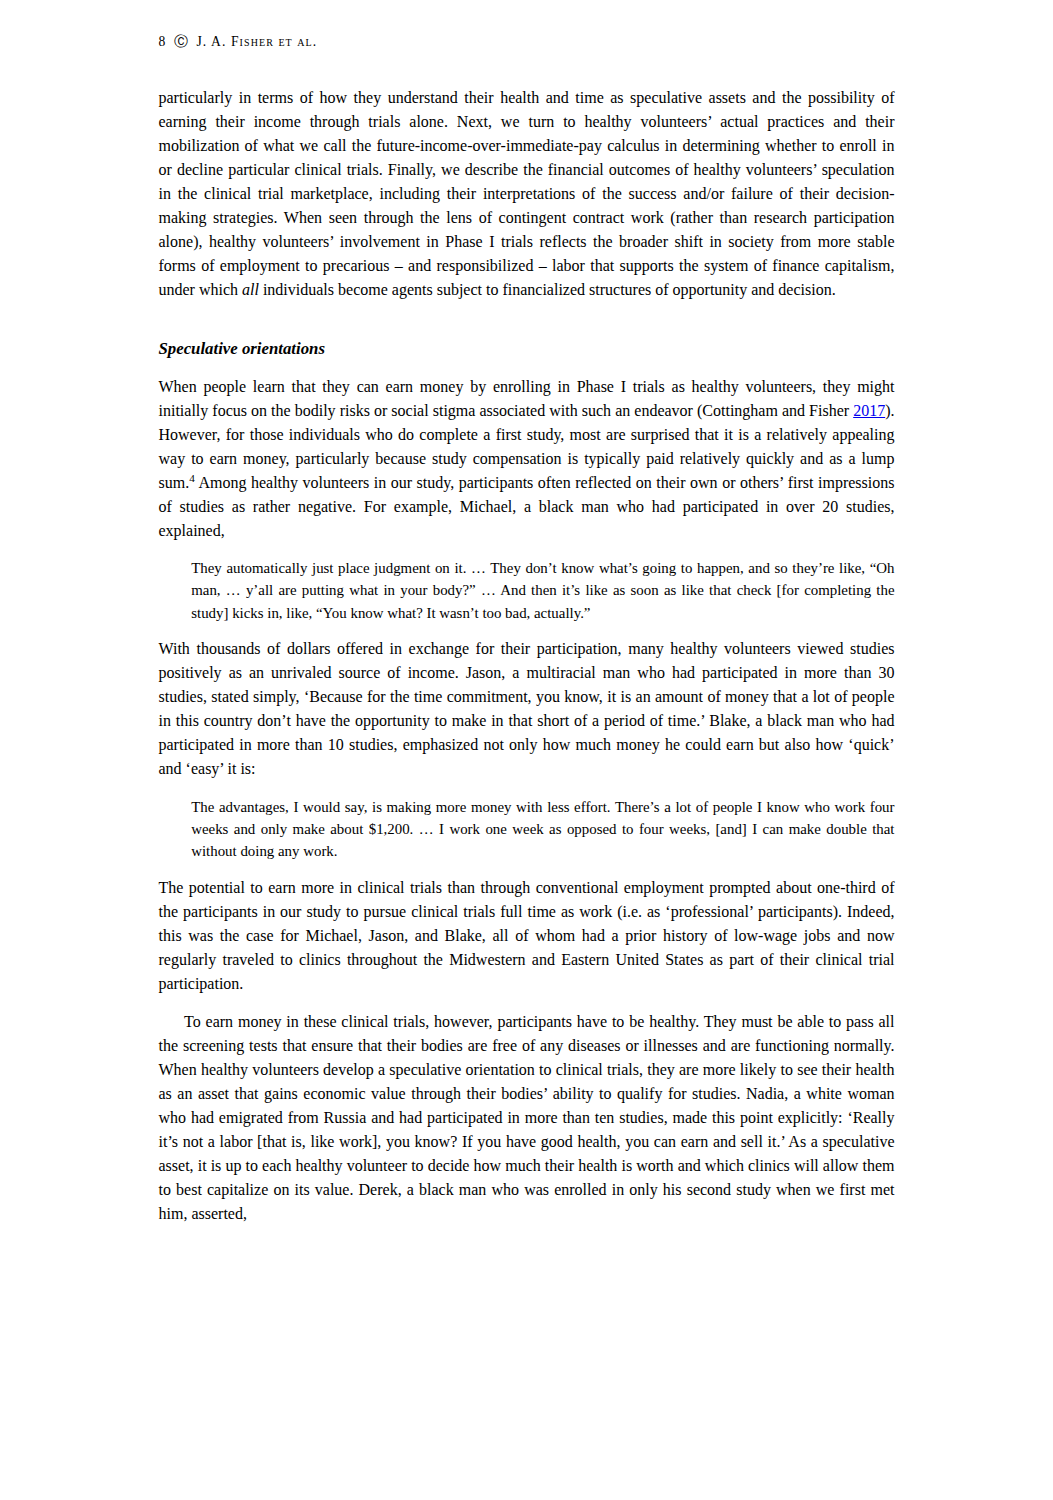8Ⓒ J. A. Fisher et al.
particularly in terms of how they understand their health and time as speculative assets and the possibility of earning their income through trials alone. Next, we turn to healthy volunteers’ actual practices and their mobilization of what we call the future-income-over-immediate-pay calculus in determining whether to enroll in or decline particular clinical trials. Finally, we describe the financial outcomes of healthy volunteers’ speculation in the clinical trial marketplace, including their interpretations of the success and/or failure of their decision-making strategies. When seen through the lens of contingent contract work (rather than research participation alone), healthy volunteers’ involvement in Phase I trials reflects the broader shift in society from more stable forms of employment to precarious – and responsibilized – labor that supports the system of finance capitalism, under which all individuals become agents subject to financialized structures of opportunity and decision.
Speculative orientations
When people learn that they can earn money by enrolling in Phase I trials as healthy volunteers, they might initially focus on the bodily risks or social stigma associated with such an endeavor (Cottingham and Fisher 2017). However, for those individuals who do complete a first study, most are surprised that it is a relatively appealing way to earn money, particularly because study compensation is typically paid relatively quickly and as a lump sum.4 Among healthy volunteers in our study, participants often reflected on their own or others’ first impressions of studies as rather negative. For example, Michael, a black man who had participated in over 20 studies, explained,
They automatically just place judgment on it. … They don’t know what’s going to happen, and so they’re like, “Oh man, … y’all are putting what in your body?” … And then it’s like as soon as like that check [for completing the study] kicks in, like, “You know what? It wasn’t too bad, actually.”
With thousands of dollars offered in exchange for their participation, many healthy volunteers viewed studies positively as an unrivaled source of income. Jason, a multiracial man who had participated in more than 30 studies, stated simply, ‘Because for the time commitment, you know, it is an amount of money that a lot of people in this country don’t have the opportunity to make in that short of a period of time.’ Blake, a black man who had participated in more than 10 studies, emphasized not only how much money he could earn but also how ‘quick’ and ‘easy’ it is:
The advantages, I would say, is making more money with less effort. There’s a lot of people I know who work four weeks and only make about $1,200. … I work one week as opposed to four weeks, [and] I can make double that without doing any work.
The potential to earn more in clinical trials than through conventional employment prompted about one-third of the participants in our study to pursue clinical trials full time as work (i.e. as ‘professional’ participants). Indeed, this was the case for Michael, Jason, and Blake, all of whom had a prior history of low-wage jobs and now regularly traveled to clinics throughout the Midwestern and Eastern United States as part of their clinical trial participation.
To earn money in these clinical trials, however, participants have to be healthy. They must be able to pass all the screening tests that ensure that their bodies are free of any diseases or illnesses and are functioning normally. When healthy volunteers develop a speculative orientation to clinical trials, they are more likely to see their health as an asset that gains economic value through their bodies’ ability to qualify for studies. Nadia, a white woman who had emigrated from Russia and had participated in more than ten studies, made this point explicitly: ‘Really it’s not a labor [that is, like work], you know? If you have good health, you can earn and sell it.’ As a speculative asset, it is up to each healthy volunteer to decide how much their health is worth and which clinics will allow them to best capitalize on its value. Derek, a black man who was enrolled in only his second study when we first met him, asserted,